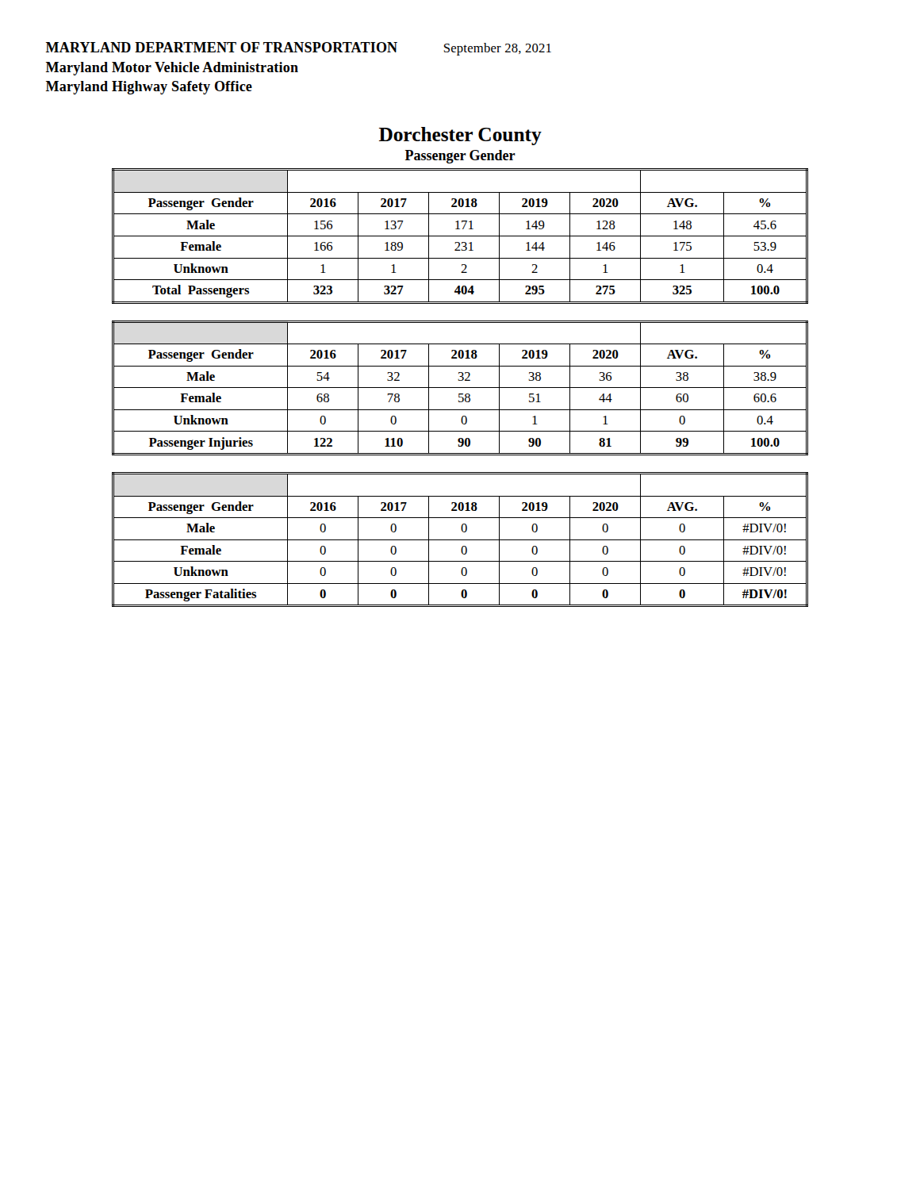MARYLAND DEPARTMENT OF TRANSPORTATION September 28, 2021
Maryland Motor Vehicle Administration
Maryland Highway Safety Office
Dorchester County
Passenger Gender
| Passenger Gender | 2016 | 2017 | 2018 | 2019 | 2020 | AVG. | % |
| Male | 156 | 137 | 171 | 149 | 128 | 148 | 45.6 |
| Female | 166 | 189 | 231 | 144 | 146 | 175 | 53.9 |
| Unknown | 1 | 1 | 2 | 2 | 1 | 1 | 0.4 |
| Total Passengers | 323 | 327 | 404 | 295 | 275 | 325 | 100.0 |
| Passenger Gender | 2016 | 2017 | 2018 | 2019 | 2020 | AVG. | % |
| Male | 54 | 32 | 32 | 38 | 36 | 38 | 38.9 |
| Female | 68 | 78 | 58 | 51 | 44 | 60 | 60.6 |
| Unknown | 0 | 0 | 0 | 1 | 1 | 0 | 0.4 |
| Passenger Injuries | 122 | 110 | 90 | 90 | 81 | 99 | 100.0 |
| Passenger Gender | 2016 | 2017 | 2018 | 2019 | 2020 | AVG. | % |
| Male | 0 | 0 | 0 | 0 | 0 | 0 | #DIV/0! |
| Female | 0 | 0 | 0 | 0 | 0 | 0 | #DIV/0! |
| Unknown | 0 | 0 | 0 | 0 | 0 | 0 | #DIV/0! |
| Passenger Fatalities | 0 | 0 | 0 | 0 | 0 | 0 | #DIV/0! |